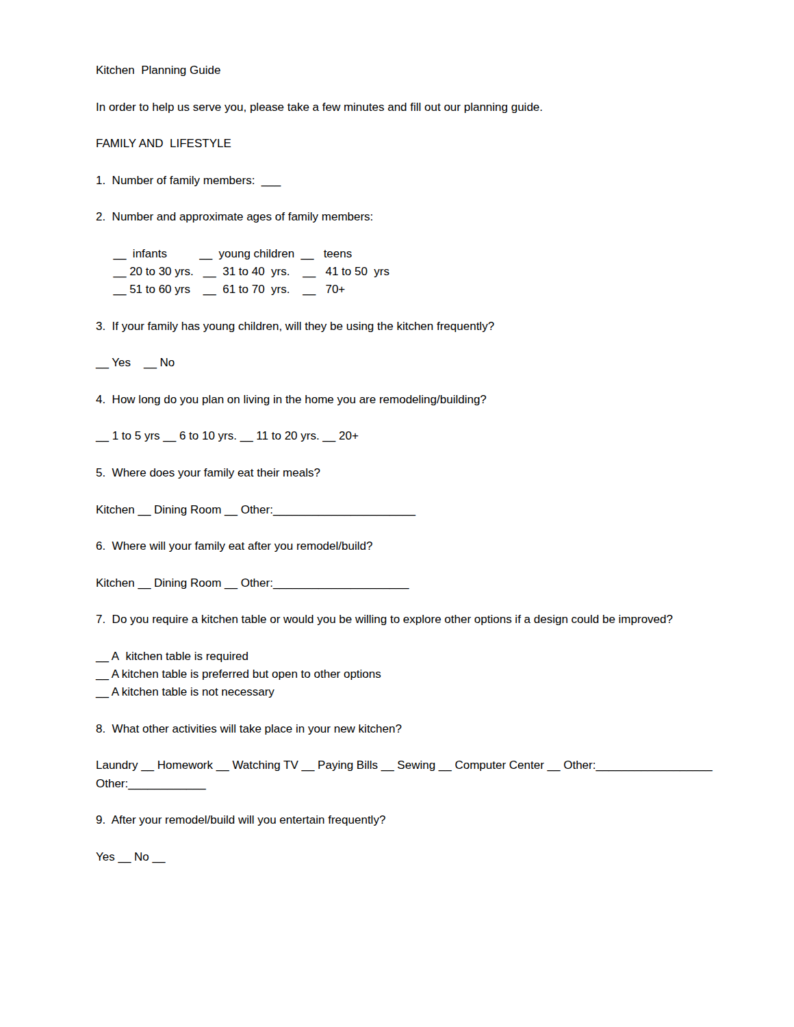Kitchen Planning Guide
In order to help us serve you, please take a few minutes and fill out our planning guide.
FAMILY AND LIFESTYLE
1. Number of family members: ___
2. Number and approximate ages of family members:
__ infants __ young children __ teens
__ 20 to 30 yrs. __ 31 to 40 yrs. __ 41 to 50 yrs
__ 51 to 60 yrs __ 61 to 70 yrs. __ 70+
3. If your family has young children, will they be using the kitchen frequently?
__ Yes __ No
4. How long do you plan on living in the home you are remodeling/building?
__ 1 to 5 yrs __ 6 to 10 yrs. __ 11 to 20 yrs. __ 20+
5. Where does your family eat their meals?
Kitchen __ Dining Room __ Other:______________________
6. Where will your family eat after you remodel/build?
Kitchen __ Dining Room __ Other:_____________________
7. Do you require a kitchen table or would you be willing to explore other options if a design could be improved?
__ A kitchen table is required
__ A kitchen table is preferred but open to other options
__ A kitchen table is not necessary
8. What other activities will take place in your new kitchen?
Laundry __ Homework __ Watching TV __ Paying Bills __ Sewing __ Computer Center __ Other:__________________ Other:____________
9. After your remodel/build will you entertain frequently?
Yes __ No __